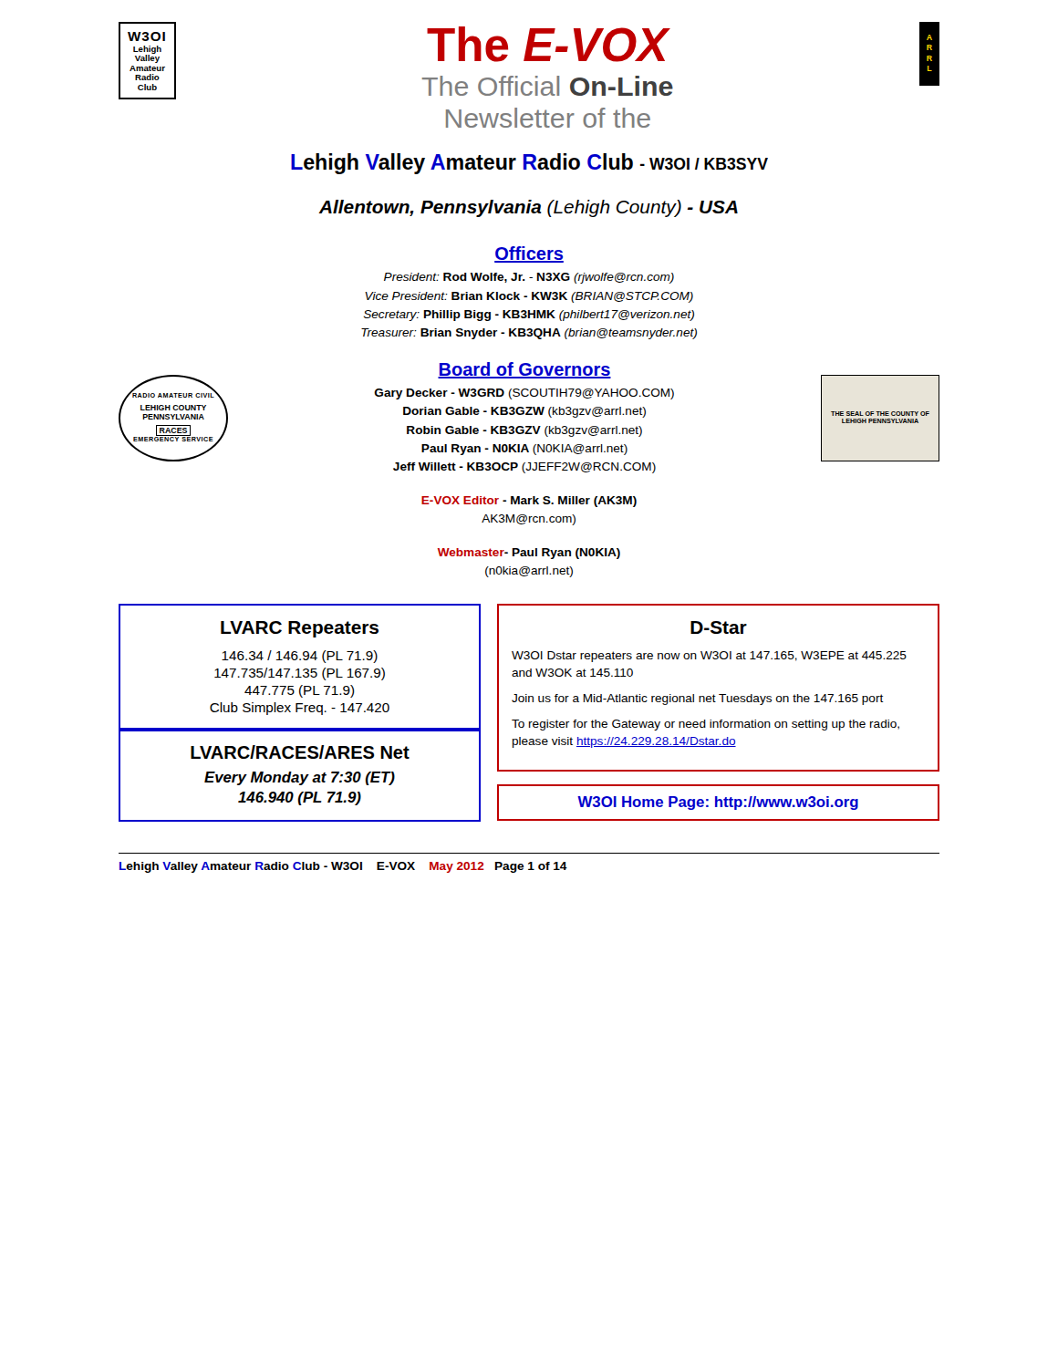W3OI
Lehigh
Valley
Amateur
Radio
Club
The E-VOX
The Official On-Line
Newsletter of the
A
R
R
L
Lehigh Valley Amateur Radio Club - W3OI / KB3SYV
Allentown, Pennsylvania (Lehigh County) - USA
Officers
President: Rod Wolfe, Jr. - N3XG (rjwolfe@rcn.com)
Vice President: Brian Klock - KW3K (BRIAN@STCP.COM)
Secretary: Phillip Bigg - KB3HMK (philbert17@verizon.net)
Treasurer: Brian Snyder - KB3QHA (brian@teamsnyder.net)
RADIO AMATEUR CIVIL
LEHIGH COUNTY
PENNSYLVANIA
RACES
EMERGENCY SERVICE
Board of Governors
Gary Decker - W3GRD (SCOUTIH79@YAHOO.COM)
Dorian Gable - KB3GZW (kb3gzv@arrl.net)
Robin Gable - KB3GZV (kb3gzv@arrl.net)
Paul Ryan - N0KIA (N0KIA@arrl.net)
Jeff Willett - KB3OCP (JJEFF2W@RCN.COM)
THE SEAL OF THE COUNTY OF LEHIGH PENNSYLVANIA
E-VOX Editor - Mark S. Miller (AK3M)
AK3M@rcn.com)
Webmaster- Paul Ryan (N0KIA)
(n0kia@arrl.net)
LVARC Repeaters
146.34 / 146.94 (PL 71.9)
147.735/147.135 (PL 167.9)
447.775 (PL 71.9)
Club Simplex Freq. - 147.420
LVARC/RACES/ARES Net
Every Monday at 7:30 (ET)
146.940 (PL 71.9)
D-Star
W3OI Dstar repeaters are now on W3OI at 147.165, W3EPE at 445.225 and W3OK at 145.110
Join us for a Mid-Atlantic regional net Tuesdays on the 147.165 port
To register for the Gateway or need information on setting up the radio, please visit https://24.229.28.14/Dstar.do
W3OI Home Page: http://www.w3oi.org
Lehigh Valley Amateur Radio Club - W3OI E-VOX May 2012 Page 1 of 14